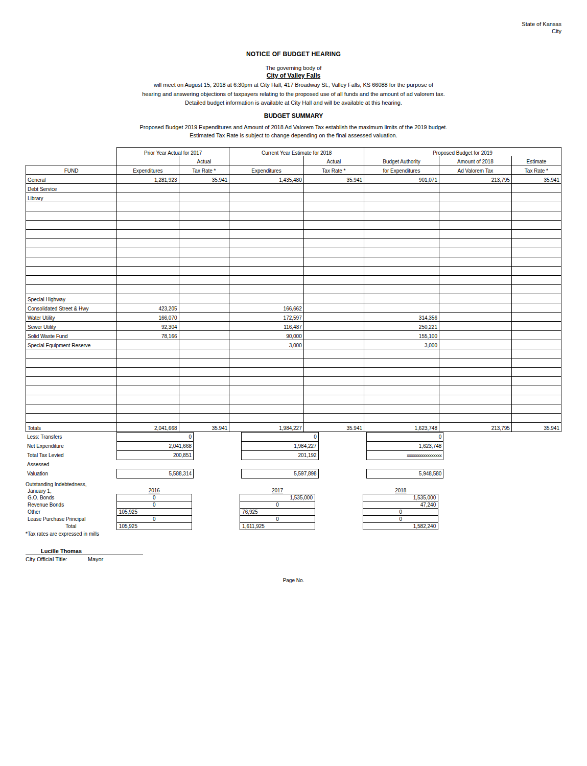State of Kansas
City
NOTICE OF BUDGET HEARING
The governing body of
City of Valley Falls
will meet on August 15, 2018 at 6:30pm at City Hall, 417 Broadway St., Valley Falls, KS 66088 for the purpose of
hearing and answering objections of taxpayers relating to the proposed use of all funds and the amount of ad valorem tax.
Detailed budget information is available at City Hall and will be available at this hearing.
BUDGET SUMMARY
Proposed Budget 2019 Expenditures and Amount of 2018 Ad Valorem Tax establish the maximum limits of the 2019 budget.
Estimated Tax Rate is subject to change depending on the final assessed valuation.
| | Prior Year Actual for 2017 | Current Year Estimate for 2018 | Proposed Budget for 2019 |
| --- | --- | --- | --- |
| | | Actual | | Actual | Budget Authority | Amount of 2018 | Estimate |
| FUND | Expenditures | Tax Rate * | Expenditures | Tax Rate * | for Expenditures | Ad Valorem Tax | Tax Rate * |
| General | 1,281,923 | 35.941 | 1,435,480 | 35.941 | 901,071 | 213,795 | 35.941 |
| Debt Service | | | | | | | |
| Library | | | | | | | |
| Special Highway | | | | | | | |
| Consolidated Street & Hwy | 423,205 | | 166,662 | | | | |
| Water Utility | 166,070 | | 172,597 | | 314,356 | | |
| Sewer Utility | 92,304 | | 116,487 | | 250,221 | | |
| Solid Waste Fund | 78,166 | | 90,000 | | 155,100 | | |
| Special Equipment Reserve | | | 3,000 | | 3,000 | | |
| Totals | 2,041,668 | 35.941 | 1,984,227 | 35.941 | 1,623,748 | 213,795 | 35.941 |
| Less: Transfers | 0 | | 0 | | 0 | | |
| Net Expenditure | 2,041,668 | | 1,984,227 | | 1,623,748 | | |
| Total Tax Levied | 200,851 | | 201,192 | | xxxxxxxxxxxxxxxxx | | |
| Assessed | | | | | | | |
| Valuation | 5,588,314 | | 5,597,898 | | 5,948,580 | | |
Outstanding Indebtedness,
| January 1, | 2016 | | 2017 | | 2018 | |
| G.O. Bonds | 0 | | 1,535,000 | | 1,535,000 | |
| Revenue Bonds | 0 | | 0 | | 47,240 | |
| Other | 105,925 | | 76,925 | | 0 | |
| Lease Purchase Principal | 0 | | 0 | | 0 | |
| Total | 105,925 | | 1,611,925 | | 1,582,240 | |
*Tax rates are expressed in mills
Lucille Thomas
City Official Title:Mayor
Page No.